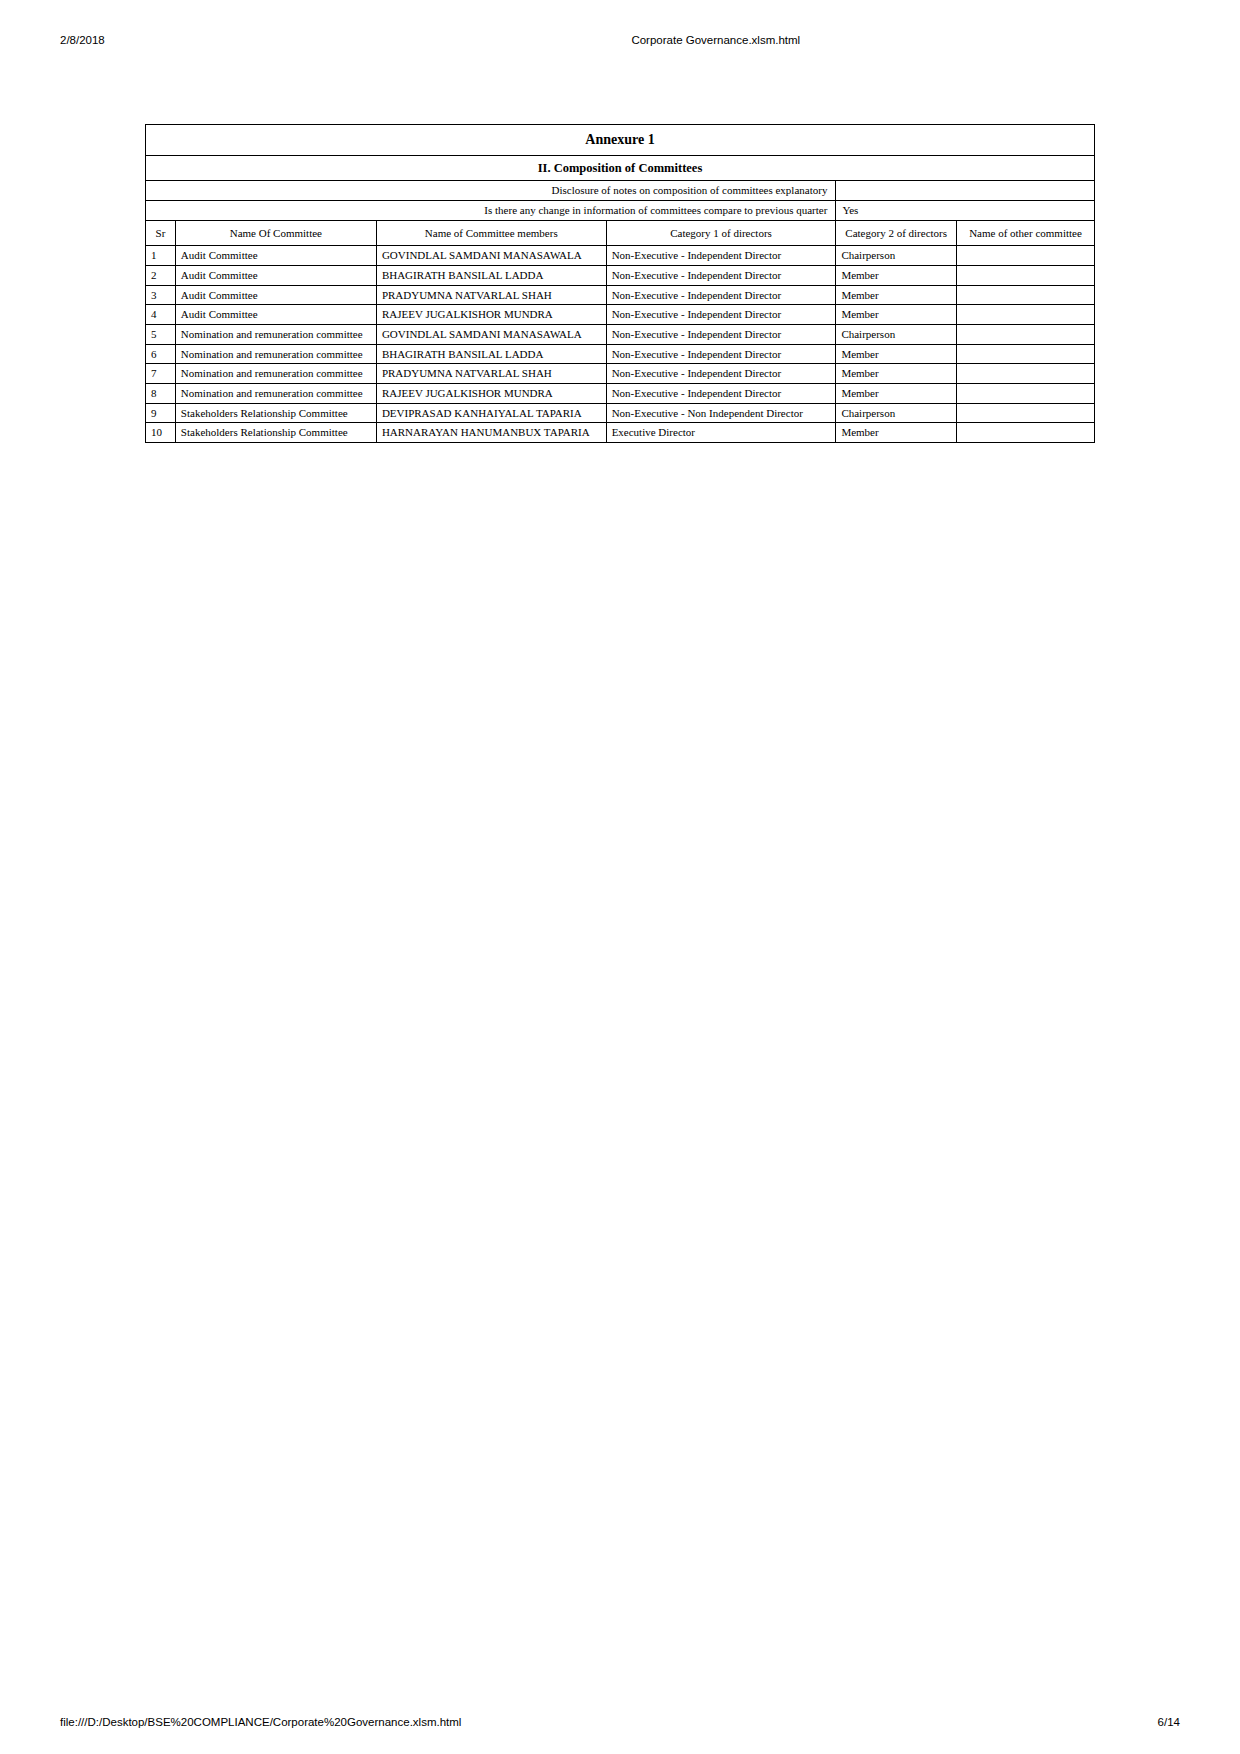2/8/2018
Corporate Governance.xlsm.html
| Annexure 1 |
| II. Composition of Committees |
| Disclosure of notes on composition of committees explanatory | |
| Is there any change in information of committees compare to previous quarter | Yes |
| Sr | Name Of Committee | Name of Committee members | Category 1 of directors | Category 2 of directors | Name of other committee |
| 1 | Audit Committee | GOVINDLAL SAMDANI MANASAWALA | Non-Executive - Independent Director | Chairperson | |
| 2 | Audit Committee | BHAGIRATH BANSILAL LADDA | Non-Executive - Independent Director | Member | |
| 3 | Audit Committee | PRADYUMNA NATVARLAL SHAH | Non-Executive - Independent Director | Member | |
| 4 | Audit Committee | RAJEEV JUGALKISHOR MUNDRA | Non-Executive - Independent Director | Member | |
| 5 | Nomination and remuneration committee | GOVINDLAL SAMDANI MANASAWALA | Non-Executive - Independent Director | Chairperson | |
| 6 | Nomination and remuneration committee | BHAGIRATH BANSILAL LADDA | Non-Executive - Independent Director | Member | |
| 7 | Nomination and remuneration committee | PRADYUMNA NATVARLAL SHAH | Non-Executive - Independent Director | Member | |
| 8 | Nomination and remuneration committee | RAJEEV JUGALKISHOR MUNDRA | Non-Executive - Independent Director | Member | |
| 9 | Stakeholders Relationship Committee | DEVIPRASAD KANHAIYALAL TAPARIA | Non-Executive - Non Independent Director | Chairperson | |
| 10 | Stakeholders Relationship Committee | HARNARAYAN HANUMANBUX TAPARIA | Executive Director | Member | |
file:///D:/Desktop/BSE%20COMPLIANCE/Corporate%20Governance.xlsm.html
6/14